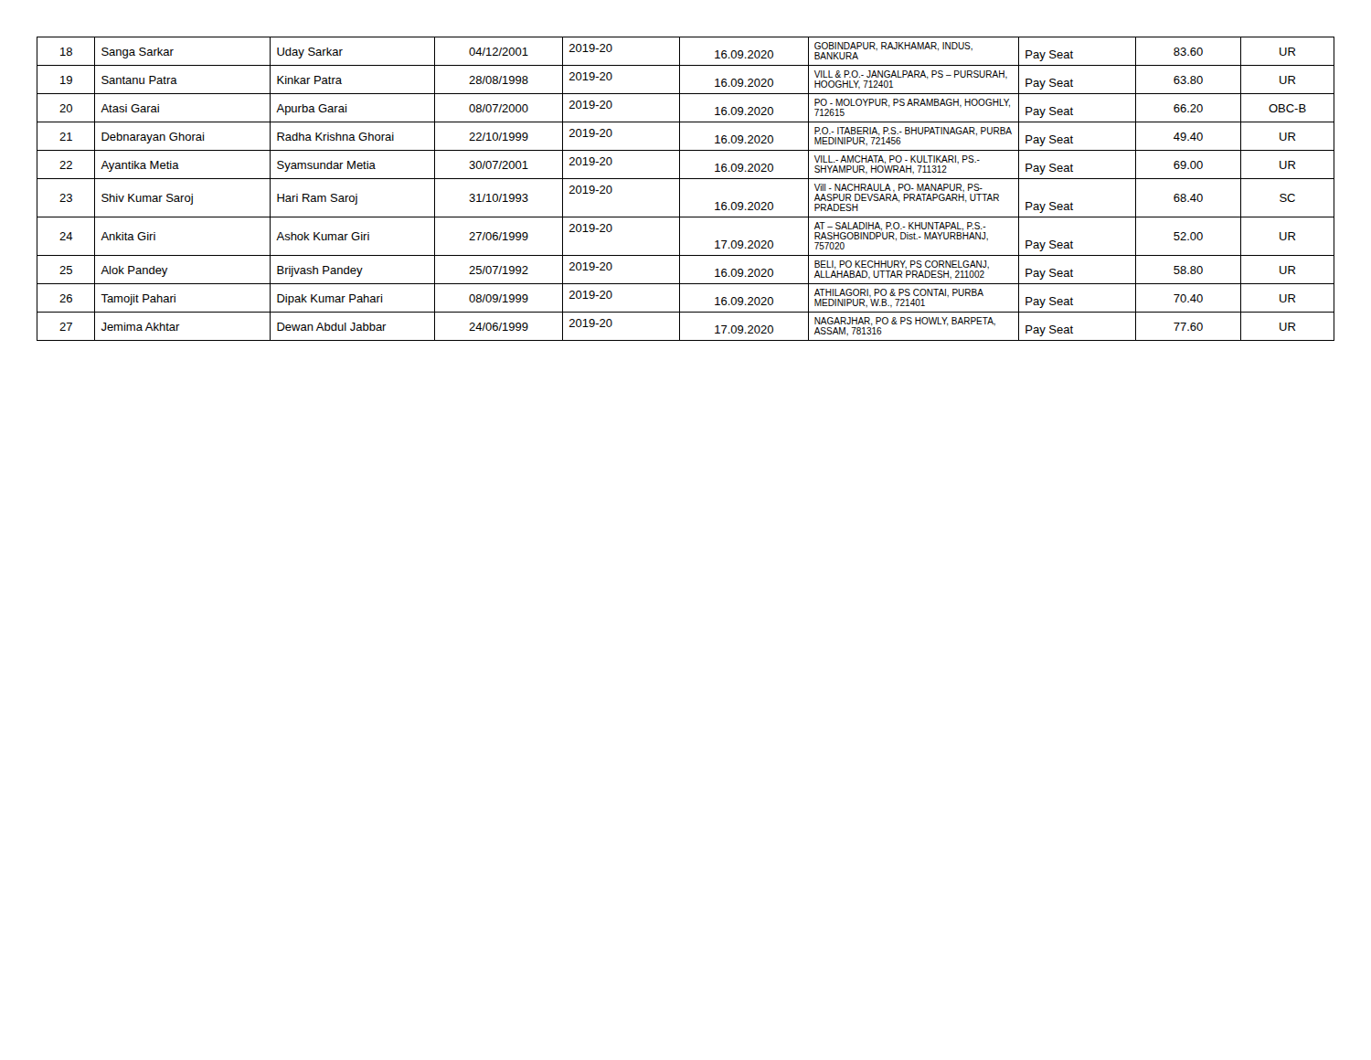| 18 | Sanga Sarkar | Uday Sarkar | 04/12/2001 | 2019-20 | 16.09.2020 | GOBINDAPUR, RAJKHAMAR, INDUS, BANKURA | Pay Seat | 83.60 | UR |
| 19 | Santanu Patra | Kinkar Patra | 28/08/1998 | 2019-20 | 16.09.2020 | VILL & P.O.- JANGALPARA, PS – PURSURAH, HOOGHLY, 712401 | Pay Seat | 63.80 | UR |
| 20 | Atasi Garai | Apurba Garai | 08/07/2000 | 2019-20 | 16.09.2020 | PO - MOLOYPUR, PS ARAMBAGH, HOOGHLY, 712615 | Pay Seat | 66.20 | OBC-B |
| 21 | Debnarayan Ghorai | Radha Krishna Ghorai | 22/10/1999 | 2019-20 | 16.09.2020 | P.O.- ITABERIA, P.S.- BHUPATINAGAR, PURBA MEDINIPUR, 721456 | Pay Seat | 49.40 | UR |
| 22 | Ayantika Metia | Syamsundar Metia | 30/07/2001 | 2019-20 | 16.09.2020 | VILL.- AMCHATA, PO - KULTIKARI, PS.- SHYAMPUR, HOWRAH, 711312 | Pay Seat | 69.00 | UR |
| 23 | Shiv Kumar Saroj | Hari Ram Saroj | 31/10/1993 | 2019-20 | 16.09.2020 | Vill - NACHRAULA , PO- MANAPUR, PS- AASPUR DEVSARA, PRATAPGARH, UTTAR PRADESH | Pay Seat | 68.40 | SC |
| 24 | Ankita Giri | Ashok Kumar Giri | 27/06/1999 | 2019-20 | 17.09.2020 | AT – SALADIHA, P.O.- KHUNTAPAL, P.S.- RASHGOBINDPUR, Dist.- MAYURBHANJ, 757020 | Pay Seat | 52.00 | UR |
| 25 | Alok Pandey | Brijvash Pandey | 25/07/1992 | 2019-20 | 16.09.2020 | BELI, PO KECHHURY, PS CORNELGANJ, ALLAHABAD, UTTAR PRADESH, 211002 | Pay Seat | 58.80 | UR |
| 26 | Tamojit Pahari | Dipak Kumar Pahari | 08/09/1999 | 2019-20 | 16.09.2020 | ATHILAGORI, PO & PS CONTAI, PURBA MEDINIPUR, W.B., 721401 | Pay Seat | 70.40 | UR |
| 27 | Jemima Akhtar | Dewan Abdul Jabbar | 24/06/1999 | 2019-20 | 17.09.2020 | NAGARJHAR, PO & PS HOWLY, BARPETA, ASSAM, 781316 | Pay Seat | 77.60 | UR |